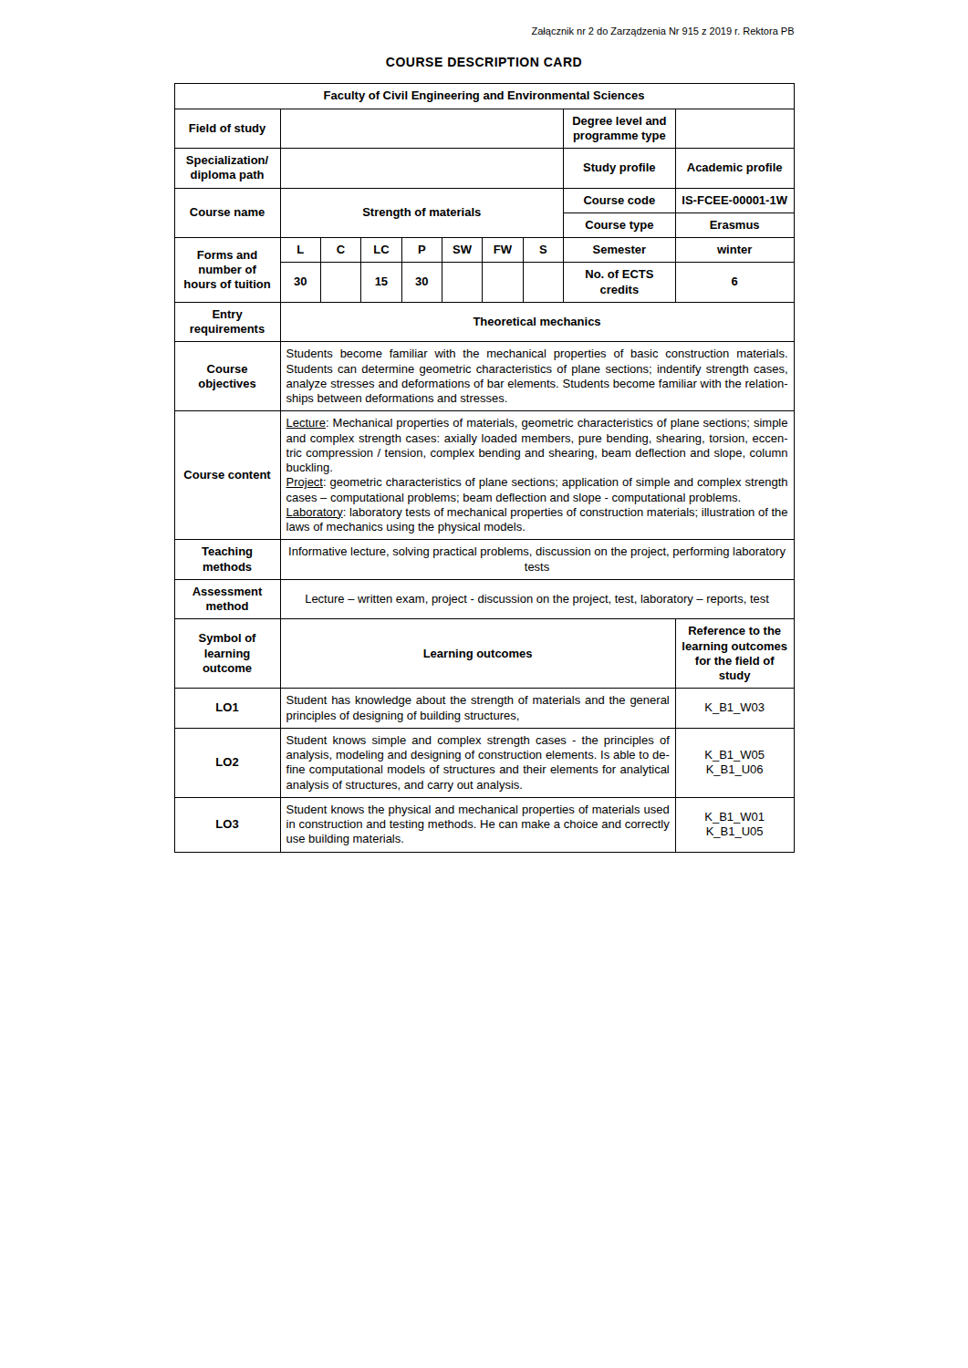Załącznik nr 2 do Zarządzenia Nr 915 z 2019 r. Rektora PB
COURSE DESCRIPTION CARD
| Faculty of Civil Engineering and Environmental Sciences |
| Field of study | | Degree level and programme type | |
| Specialization/ diploma path | | Study profile | Academic profile |
| Course name | Strength of materials | Course code | IS-FCEE-00001-1W |
| Course type | Erasmus |
| Forms and number of hours of tuition | L | C | LC | P | SW | FW | S | Semester | winter |
| 30 | | 15 | 30 | | | | No. of ECTS credits | 6 |
| Entry requirements | Theoretical mechanics |
| Course objectives | Students become familiar with the mechanical properties of basic construction materials. Students can determine geometric characteristics of plane sections; indentify strength cases, analyze stresses and deformations of bar elements. Students become familiar with the relationships between deformations and stresses. |
| Course content | Lecture : Mechanical properties of materials, geometric characteristics of plane sections; simple and complex strength cases: axially loaded members, pure bending, shearing, torsion, eccentric compression / tension, complex bending and shearing, beam deflection and slope, column buckling. Project : geometric characteristics of plane sections; application of simple and complex strength cases – computational problems; beam deflection and slope - computational problems. Laboratory : laboratory tests of mechanical properties of construction materials; illustration of the laws of mechanics using the physical models. |
| Teaching methods | Informative lecture, solving practical problems, discussion on the project, performing laboratory tests |
| Assessment method | Lecture – written exam, project - discussion on the project, test, laboratory – reports, test |
| Symbol of learning outcome | Learning outcomes | Reference to the learning outcomes for the field of study |
| LO1 | Student has knowledge about the strength of materials and the general principles of designing of building structures, | K_B1_W03 |
| LO2 | Student knows simple and complex strength cases - the principles of analysis, modeling and designing of construction elements. Is able to define computational models of structures and their elements for analytical analysis of structures, and carry out analysis. | K_B1_W05 K_B1_U06 |
| LO3 | Student knows the physical and mechanical properties of materials used in construction and testing methods. He can make a choice and correctly use building materials. | K_B1_W01 K_B1_U05 |